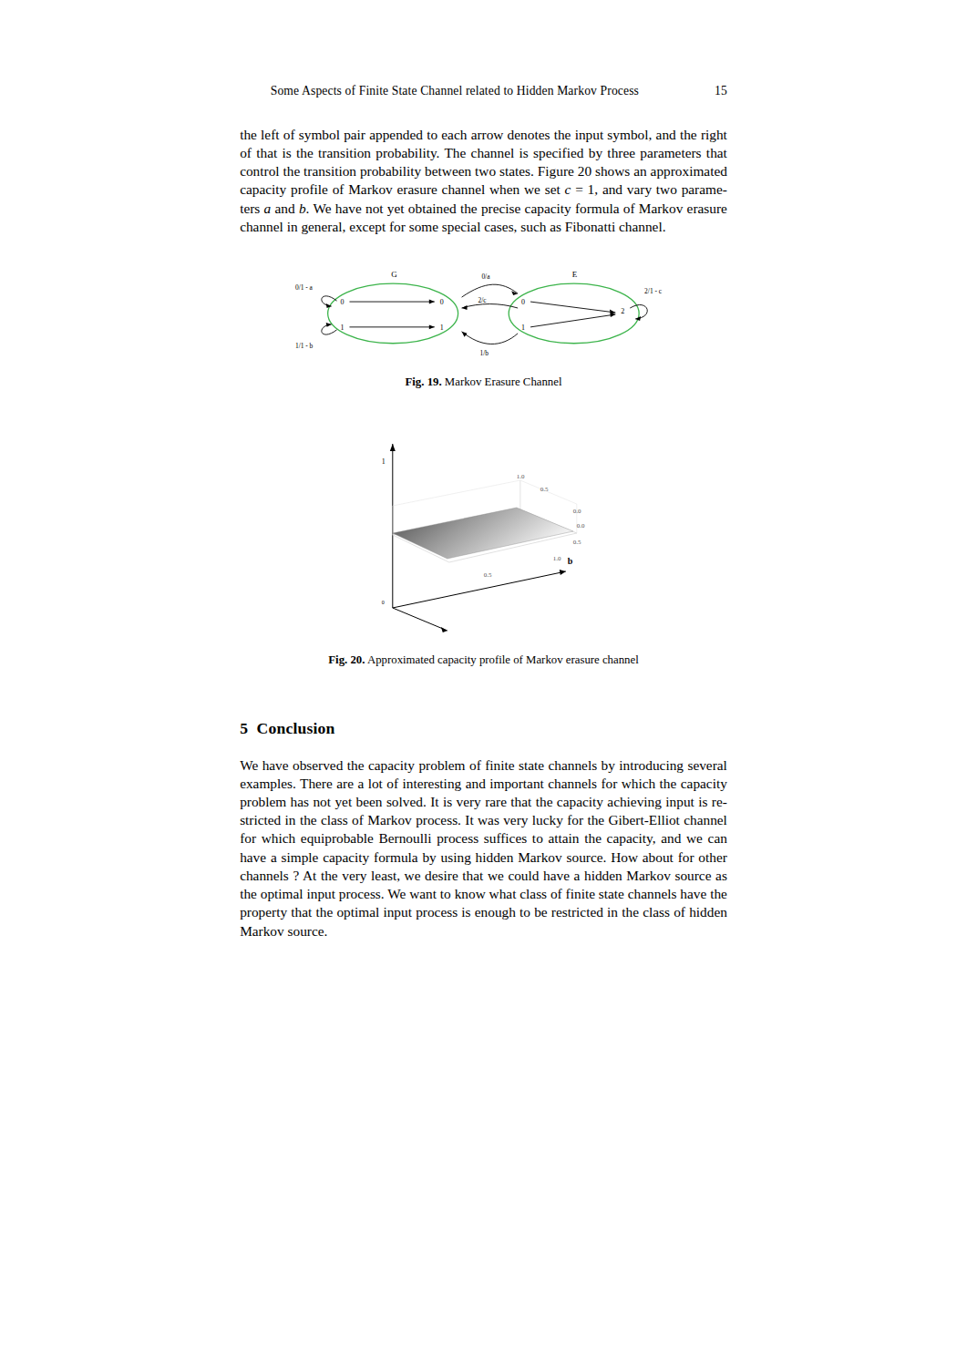Some Aspects of Finite State Channel related to Hidden Markov Process 15
the left of symbol pair appended to each arrow denotes the input symbol, and the right of that is the transition probability. The channel is specified by three parameters that control the transition probability between two states. Figure 20 shows an approximated capacity profile of Markov erasure channel when we set c = 1, and vary two parameters a and b. We have not yet obtained the precise capacity formula of Markov erasure channel in general, except for some special cases, such as Fibonatti channel.
G E 0 1 0 1 0 1 2 0/1 - a 1/1 - b 2/1 - c 0/a 2/c 1/b
Fig. 19. Markov Erasure Channel
1 0 a b 1.0 0.5 0.0 0.5 1.0 0.5 0.0
Fig. 20. Approximated capacity profile of Markov erasure channel
5 Conclusion
We have observed the capacity problem of finite state channels by introducing several examples. There are a lot of interesting and important channels for which the capacity problem has not yet been solved. It is very rare that the capacity achieving input is restricted in the class of Markov process. It was very lucky for the Gibert-Elliot channel for which equiprobable Bernoulli process suffices to attain the capacity, and we can have a simple capacity formula by using hidden Markov source. How about for other channels ? At the very least, we desire that we could have a hidden Markov source as the optimal input process. We want to know what class of finite state channels have the property that the optimal input process is enough to be restricted in the class of hidden Markov source.